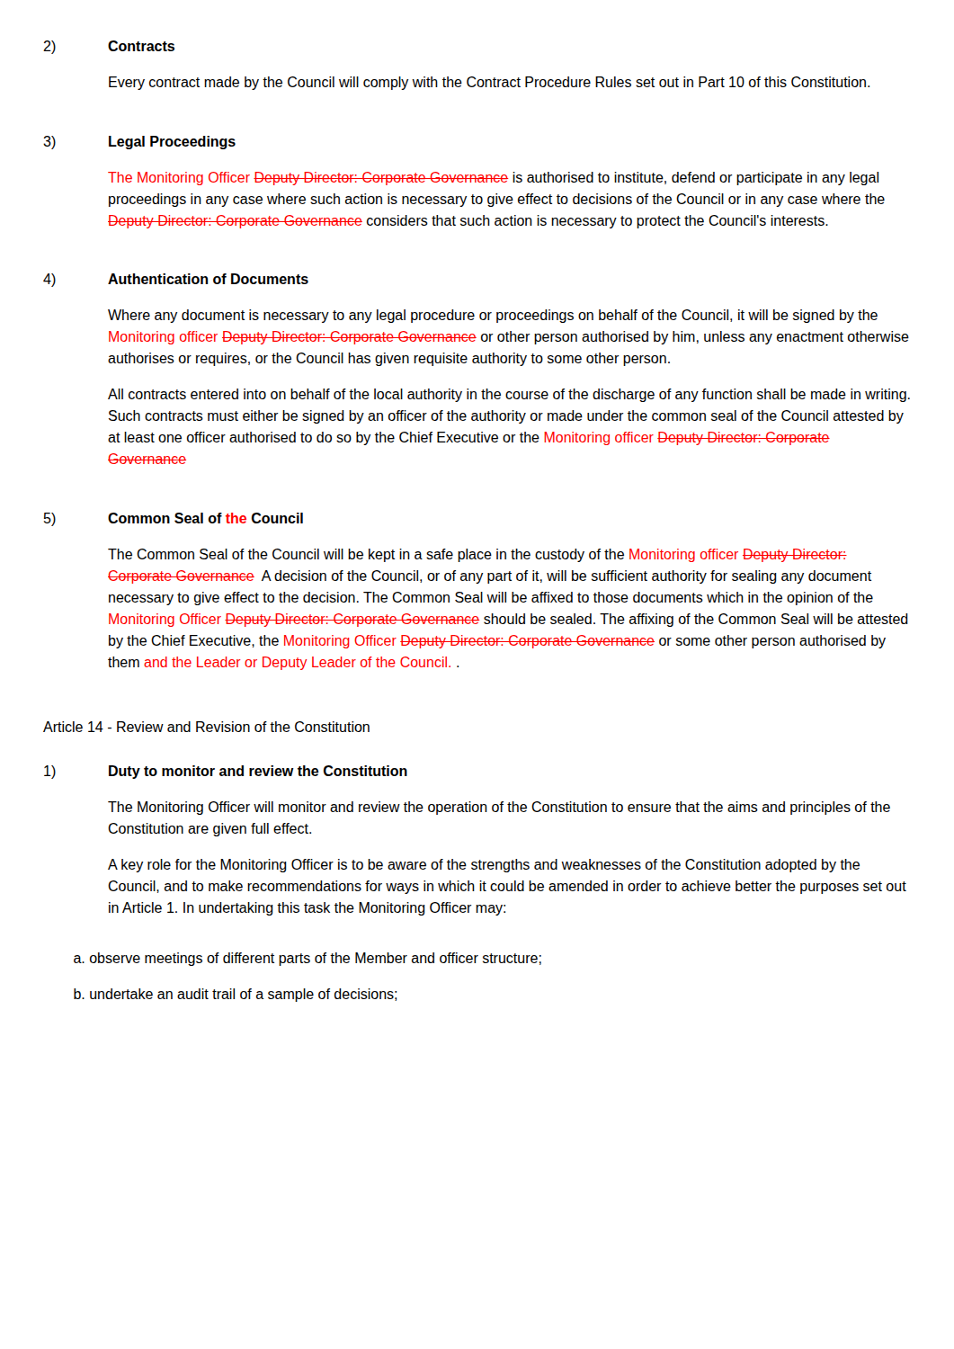2)
Contracts
Every contract made by the Council will comply with the Contract Procedure Rules set out in Part 10 of this Constitution.
3)
Legal Proceedings
The Monitoring Officer Deputy Director: Corporate Governance is authorised to institute, defend or participate in any legal proceedings in any case where such action is necessary to give effect to decisions of the Council or in any case where the Deputy Director: Corporate Governance considers that such action is necessary to protect the Council's interests.
4)
Authentication of Documents
Where any document is necessary to any legal procedure or proceedings on behalf of the Council, it will be signed by the Monitoring officer Deputy Director: Corporate Governance or other person authorised by him, unless any enactment otherwise authorises or requires, or the Council has given requisite authority to some other person.
All contracts entered into on behalf of the local authority in the course of the discharge of any function shall be made in writing. Such contracts must either be signed by an officer of the authority or made under the common seal of the Council attested by at least one officer authorised to do so by the Chief Executive or the Monitoring officer Deputy Director: Corporate Governance
5)
Common Seal of the Council
The Common Seal of the Council will be kept in a safe place in the custody of the Monitoring officer Deputy Director: Corporate Governance A decision of the Council, or of any part of it, will be sufficient authority for sealing any document necessary to give effect to the decision. The Common Seal will be affixed to those documents which in the opinion of the Monitoring Officer Deputy Director: Corporate Governance should be sealed. The affixing of the Common Seal will be attested by the Chief Executive, the Monitoring Officer Deputy Director: Corporate Governance or some other person authorised by them and the Leader or Deputy Leader of the Council. .
Article 14 - Review and Revision of the Constitution
1)
Duty to monitor and review the Constitution
The Monitoring Officer will monitor and review the operation of the Constitution to ensure that the aims and principles of the Constitution are given full effect.
A key role for the Monitoring Officer is to be aware of the strengths and weaknesses of the Constitution adopted by the Council, and to make recommendations for ways in which it could be amended in order to achieve better the purposes set out in Article 1. In undertaking this task the Monitoring Officer may:
observe meetings of different parts of the Member and officer structure;
undertake an audit trail of a sample of decisions;